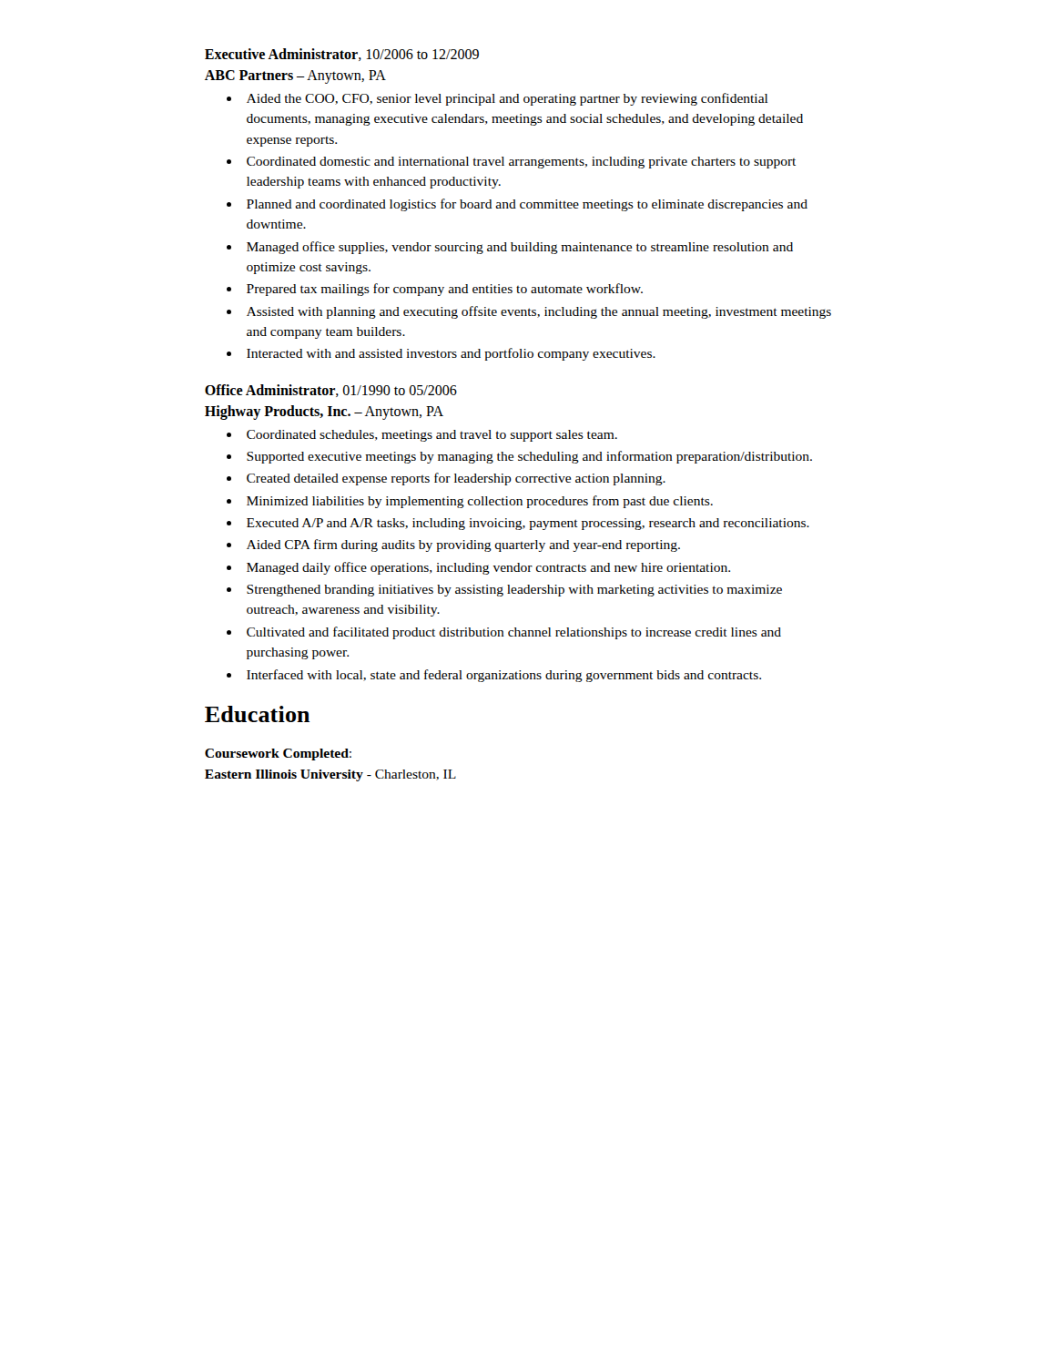Executive Administrator, 10/2006 to 12/2009
ABC Partners – Anytown, PA
Aided the COO, CFO, senior level principal and operating partner by reviewing confidential documents, managing executive calendars, meetings and social schedules, and developing detailed expense reports.
Coordinated domestic and international travel arrangements, including private charters to support leadership teams with enhanced productivity.
Planned and coordinated logistics for board and committee meetings to eliminate discrepancies and downtime.
Managed office supplies, vendor sourcing and building maintenance to streamline resolution and optimize cost savings.
Prepared tax mailings for company and entities to automate workflow.
Assisted with planning and executing offsite events, including the annual meeting, investment meetings and company team builders.
Interacted with and assisted investors and portfolio company executives.
Office Administrator, 01/1990 to 05/2006
Highway Products, Inc. – Anytown, PA
Coordinated schedules, meetings and travel to support sales team.
Supported executive meetings by managing the scheduling and information preparation/distribution.
Created detailed expense reports for leadership corrective action planning.
Minimized liabilities by implementing collection procedures from past due clients.
Executed A/P and A/R tasks, including invoicing, payment processing, research and reconciliations.
Aided CPA firm during audits by providing quarterly and year-end reporting.
Managed daily office operations, including vendor contracts and new hire orientation.
Strengthened branding initiatives by assisting leadership with marketing activities to maximize outreach, awareness and visibility.
Cultivated and facilitated product distribution channel relationships to increase credit lines and purchasing power.
Interfaced with local, state and federal organizations during government bids and contracts.
Education
Coursework Completed:
Eastern Illinois University - Charleston, IL